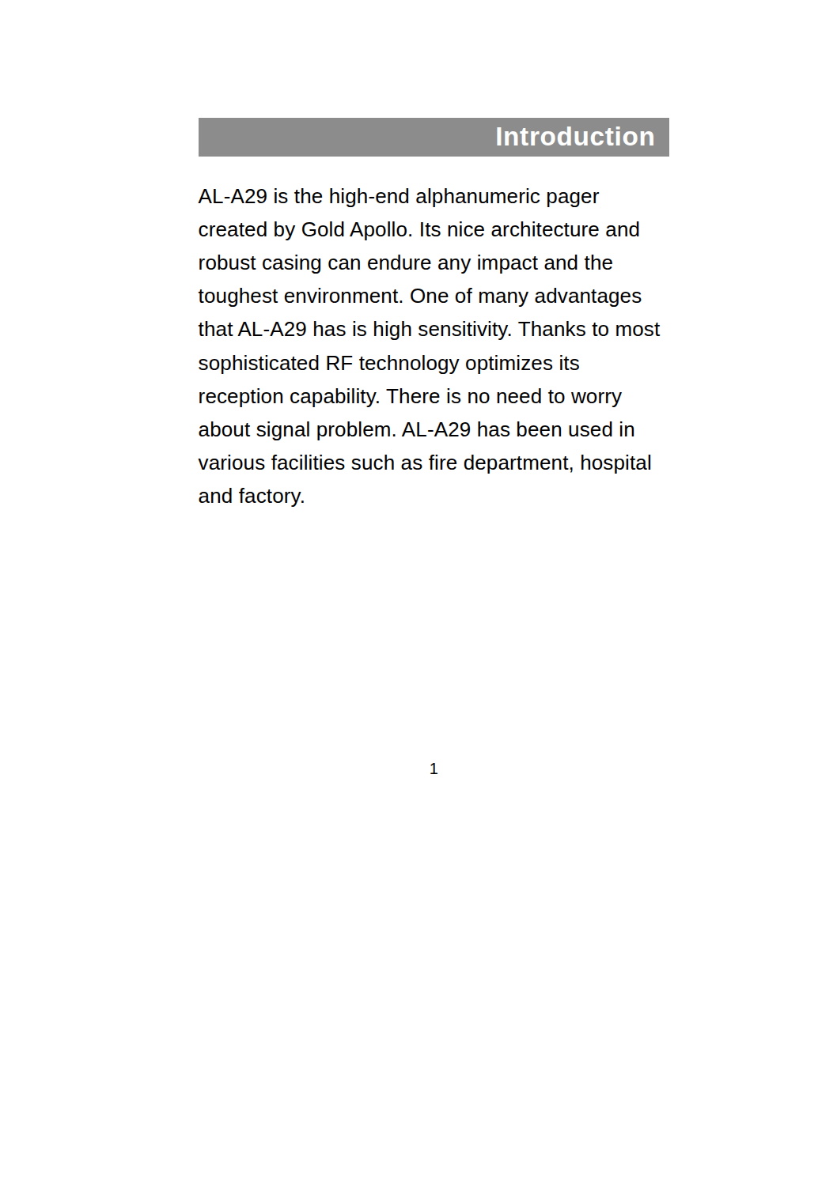Introduction
AL-A29 is the high-end alphanumeric pager created by Gold Apollo. Its nice architecture and robust casing can endure any impact and the toughest environment. One of many advantages that AL-A29 has is high sensitivity. Thanks to most sophisticated RF technology optimizes its reception capability. There is no need to worry about signal problem. AL-A29 has been used in various facilities such as fire department, hospital and factory.
1